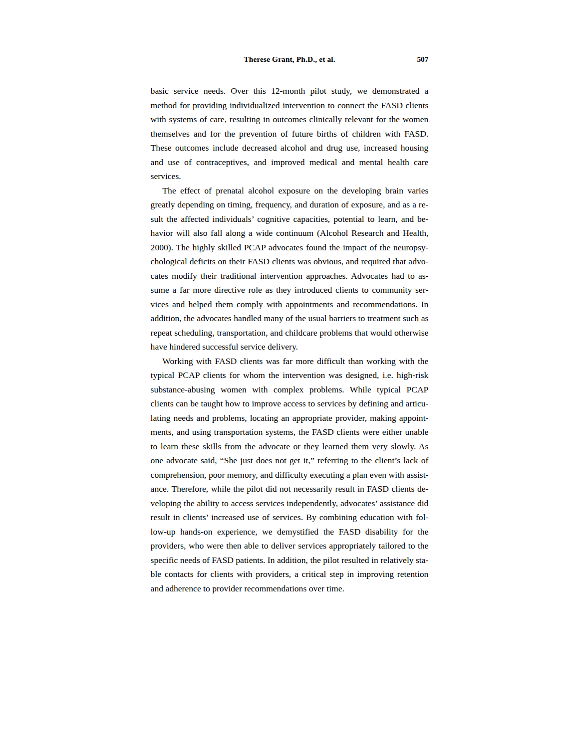Therese Grant, Ph.D., et al. 507
basic service needs. Over this 12-month pilot study, we demonstrated a method for providing individualized intervention to connect the FASD clients with systems of care, resulting in outcomes clinically relevant for the women themselves and for the prevention of future births of children with FASD. These outcomes include decreased alcohol and drug use, increased housing and use of contraceptives, and improved medical and mental health care services.
The effect of prenatal alcohol exposure on the developing brain varies greatly depending on timing, frequency, and duration of exposure, and as a result the affected individuals’ cognitive capacities, potential to learn, and behavior will also fall along a wide continuum (Alcohol Research and Health, 2000). The highly skilled PCAP advocates found the impact of the neuropsychological deficits on their FASD clients was obvious, and required that advocates modify their traditional intervention approaches. Advocates had to assume a far more directive role as they introduced clients to community services and helped them comply with appointments and recommendations. In addition, the advocates handled many of the usual barriers to treatment such as repeat scheduling, transportation, and childcare problems that would otherwise have hindered successful service delivery.
Working with FASD clients was far more difficult than working with the typical PCAP clients for whom the intervention was designed, i.e. high-risk substance-abusing women with complex problems. While typical PCAP clients can be taught how to improve access to services by defining and articulating needs and problems, locating an appropriate provider, making appointments, and using transportation systems, the FASD clients were either unable to learn these skills from the advocate or they learned them very slowly. As one advocate said, “She just does not get it,” referring to the client’s lack of comprehension, poor memory, and difficulty executing a plan even with assistance. Therefore, while the pilot did not necessarily result in FASD clients developing the ability to access services independently, advocates’ assistance did result in clients’ increased use of services. By combining education with follow-up hands-on experience, we demystified the FASD disability for the providers, who were then able to deliver services appropriately tailored to the specific needs of FASD patients. In addition, the pilot resulted in relatively stable contacts for clients with providers, a critical step in improving retention and adherence to provider recommendations over time.